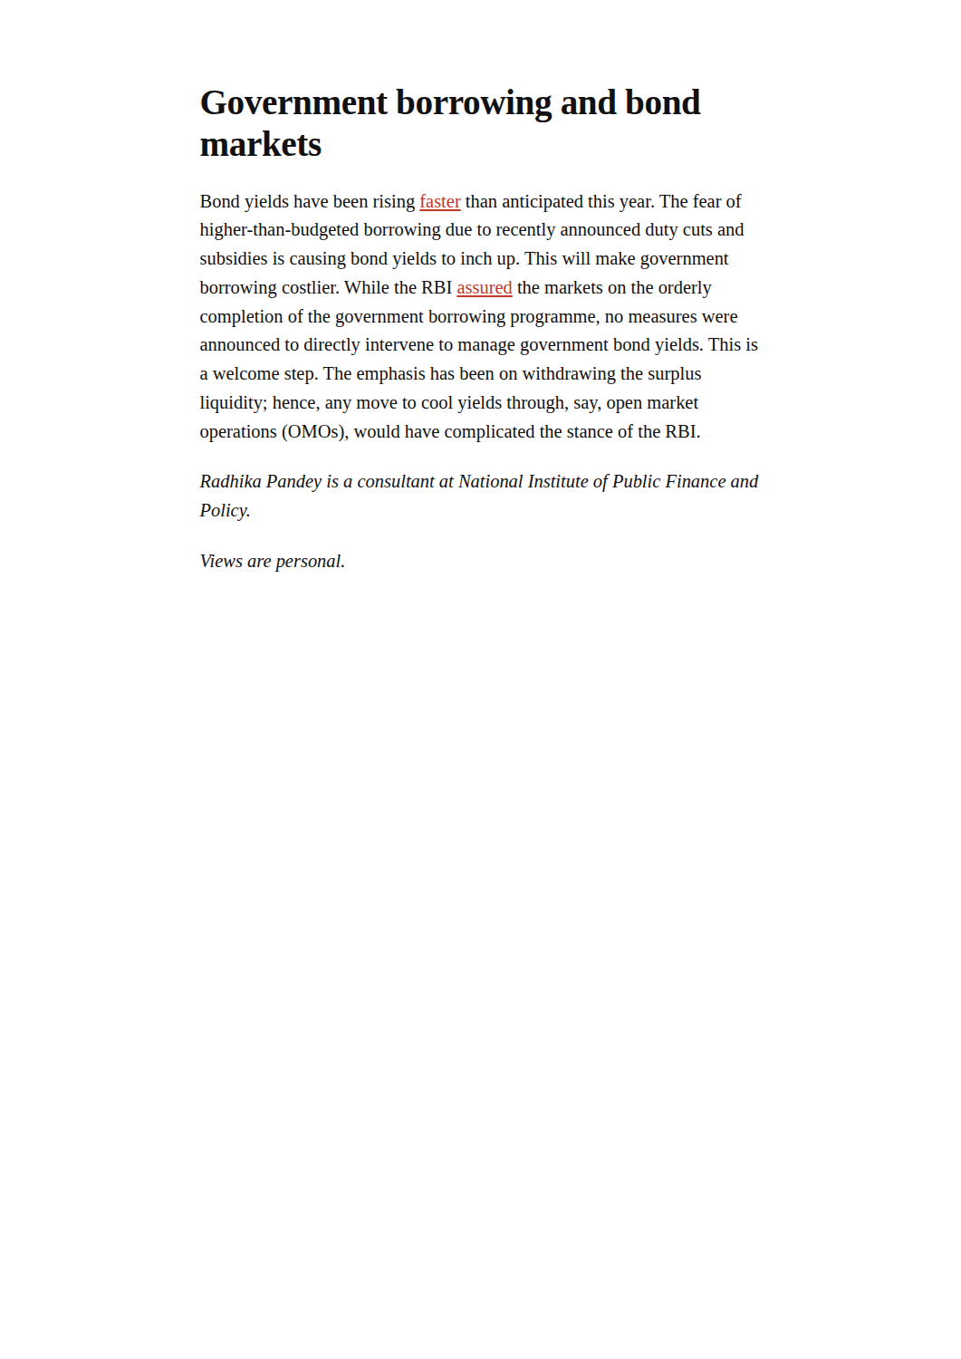Government borrowing and bond markets
Bond yields have been rising faster than anticipated this year. The fear of higher-than-budgeted borrowing due to recently announced duty cuts and subsidies is causing bond yields to inch up. This will make government borrowing costlier. While the RBI assured the markets on the orderly completion of the government borrowing programme, no measures were announced to directly intervene to manage government bond yields. This is a welcome step. The emphasis has been on withdrawing the surplus liquidity; hence, any move to cool yields through, say, open market operations (OMOs), would have complicated the stance of the RBI.
Radhika Pandey is a consultant at National Institute of Public Finance and Policy.
Views are personal.